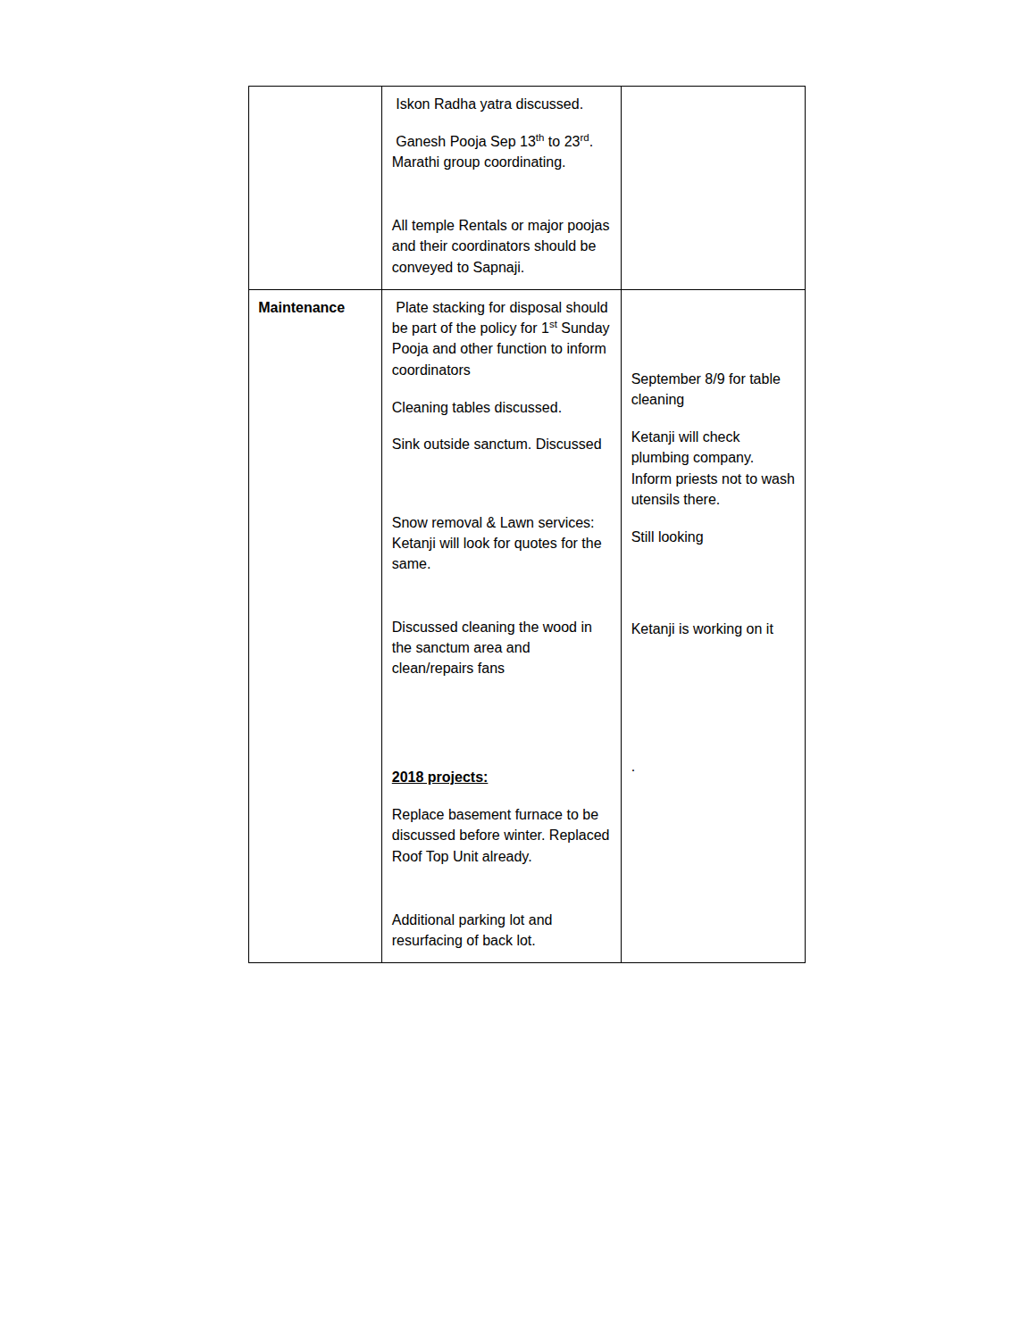| | Iskon Radha yatra discussed. Ganesh Pooja Sep 13 th to 23 rd . Marathi group coordinating. All temple Rentals or major poojas and their coordinators should be conveyed to Sapnaji. | |
| Maintenance | Plate stacking for disposal should be part of the policy for 1 st Sunday Pooja and other function to inform coordinators Cleaning tables discussed. Sink outside sanctum. Discussed Snow removal & Lawn services: Ketanji will look for quotes for the same. Discussed cleaning the wood in the sanctum area and clean/repairs fans 2018 projects: Replace basement furnace to be discussed before winter. Replaced Roof Top Unit already. Additional parking lot and resurfacing of back lot. | September 8/9 for table cleaning Ketanji will check plumbing company. Inform priests not to wash utensils there. Still looking Ketanji is working on it . |